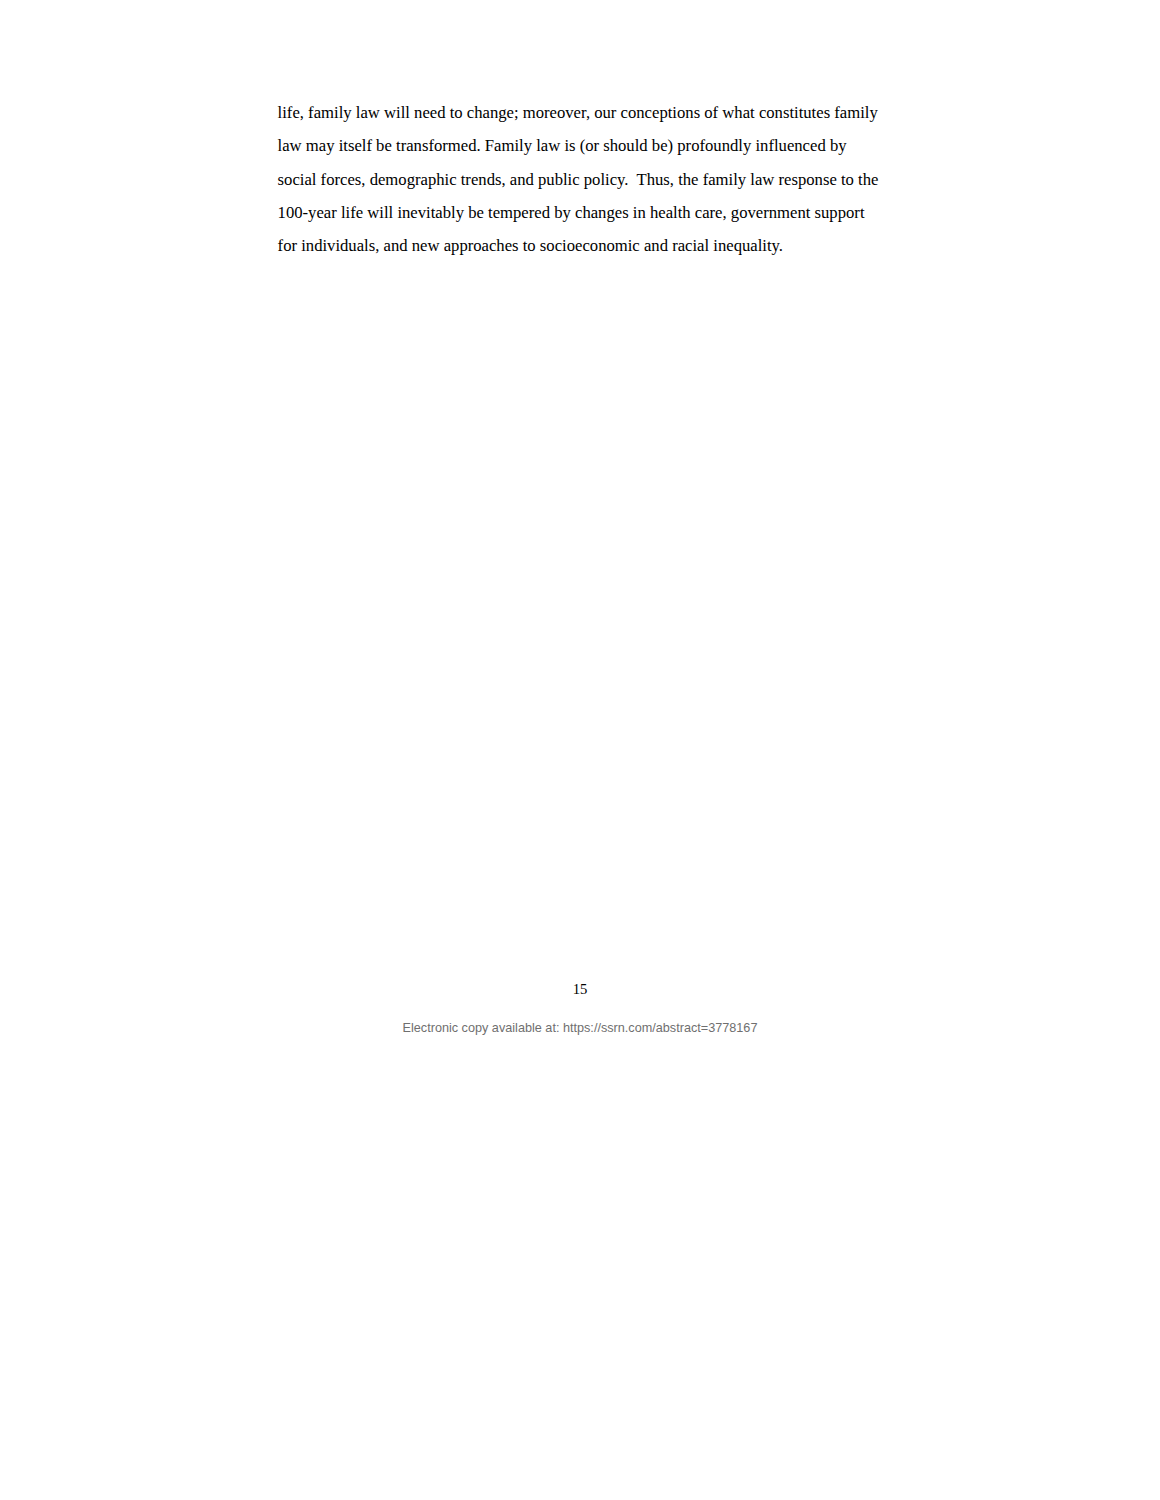life, family law will need to change; moreover, our conceptions of what constitutes family law may itself be transformed. Family law is (or should be) profoundly influenced by social forces, demographic trends, and public policy. Thus, the family law response to the 100-year life will inevitably be tempered by changes in health care, government support for individuals, and new approaches to socioeconomic and racial inequality.
15
Electronic copy available at: https://ssrn.com/abstract=3778167